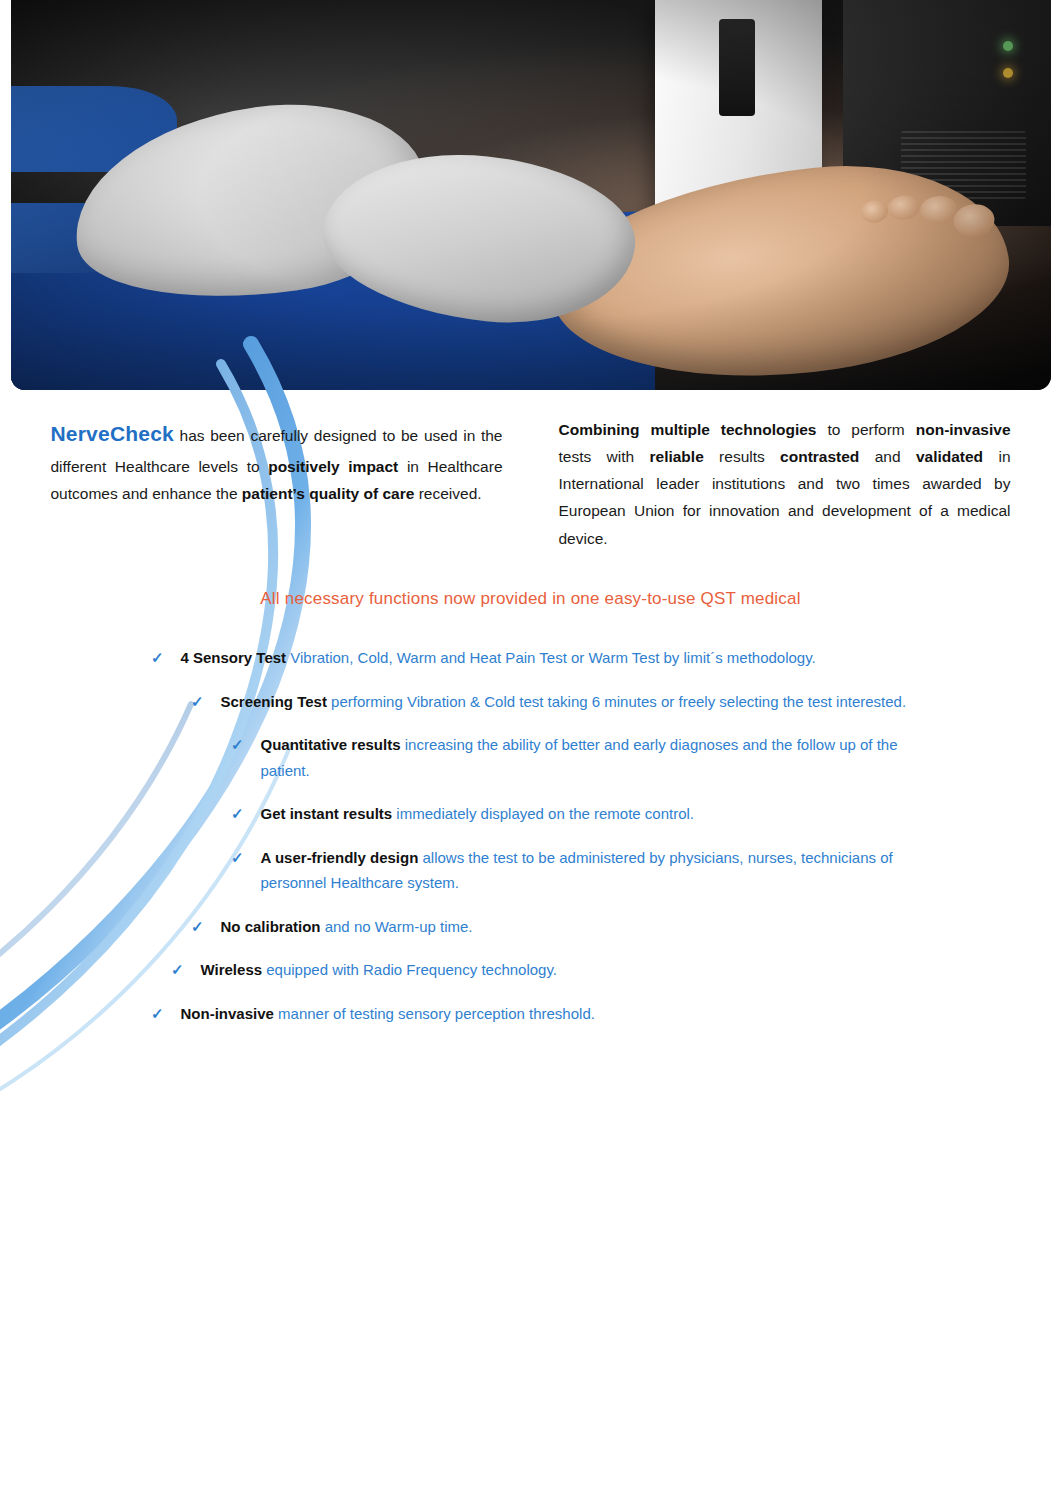NerveCheck has been carefully designed to be used in the different Healthcare levels to positively impact in Healthcare outcomes and enhance the patient’s quality of care received.
Combining multiple technologies to perform non-invasive tests with reliable results contrasted and validated in International leader institutions and two times awarded by European Union for innovation and development of a medical device.
All necessary functions now provided in one easy-to-use QST medical
4 Sensory Test Vibration, Cold, Warm and Heat Pain Test or Warm Test by limit´s methodology.
Screening Test performing Vibration & Cold test taking 6 minutes or freely selecting the test interested.
Quantitative results increasing the ability of better and early diagnoses and the follow up of the patient.
Get instant results immediately displayed on the remote control.
A user-friendly design allows the test to be administered by physicians, nurses, technicians of personnel Healthcare system.
No calibration and no Warm-up time.
Wireless equipped with Radio Frequency technology.
Non-invasive manner of testing sensory perception threshold.